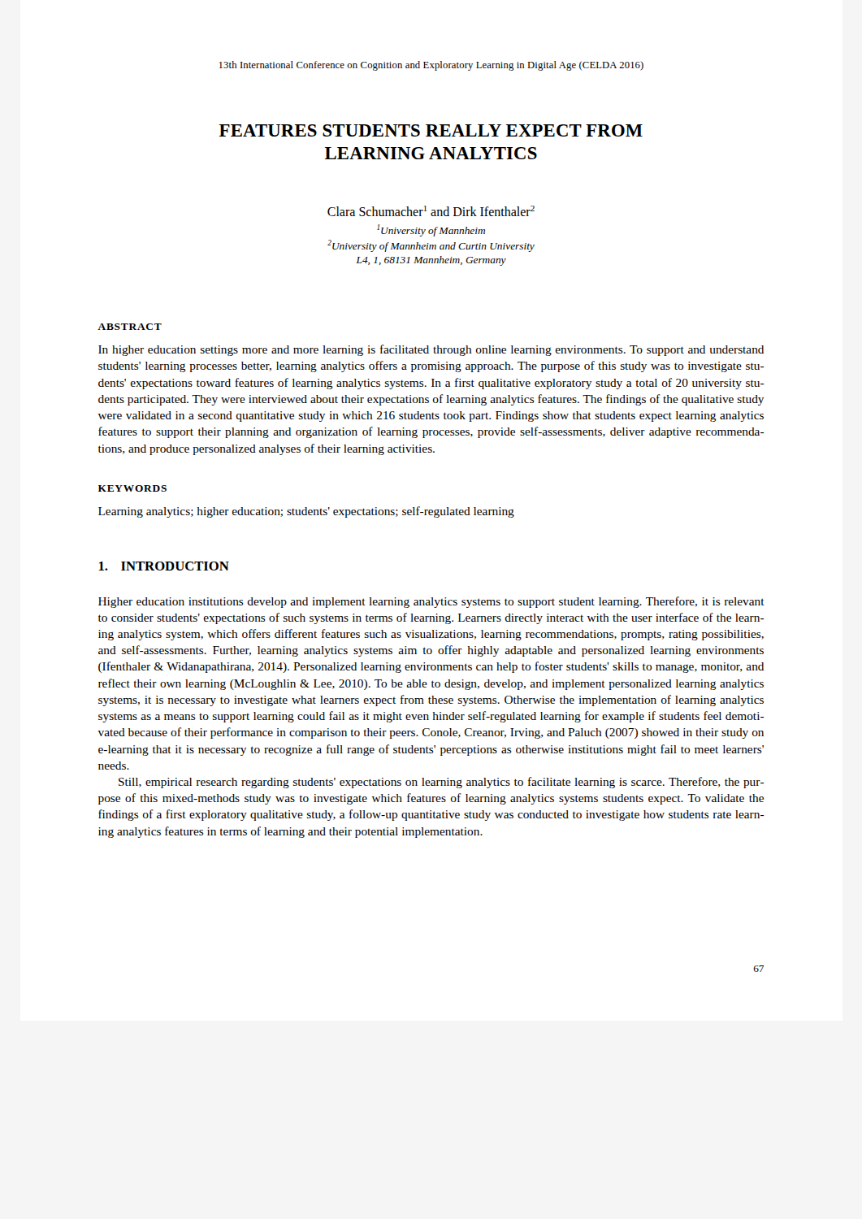13th International Conference on Cognition and Exploratory Learning in Digital Age (CELDA 2016)
FEATURES STUDENTS REALLY EXPECT FROM
LEARNING ANALYTICS
Clara Schumacher1 and Dirk Ifenthaler2
1University of Mannheim
2University of Mannheim and Curtin University
L4, 1, 68131 Mannheim, Germany
ABSTRACT
In higher education settings more and more learning is facilitated through online learning environments. To support and understand students' learning processes better, learning analytics offers a promising approach. The purpose of this study was to investigate students' expectations toward features of learning analytics systems. In a first qualitative exploratory study a total of 20 university students participated. They were interviewed about their expectations of learning analytics features. The findings of the qualitative study were validated in a second quantitative study in which 216 students took part. Findings show that students expect learning analytics features to support their planning and organization of learning processes, provide self-assessments, deliver adaptive recommendations, and produce personalized analyses of their learning activities.
KEYWORDS
Learning analytics; higher education; students' expectations; self-regulated learning
1. INTRODUCTION
Higher education institutions develop and implement learning analytics systems to support student learning. Therefore, it is relevant to consider students' expectations of such systems in terms of learning. Learners directly interact with the user interface of the learning analytics system, which offers different features such as visualizations, learning recommendations, prompts, rating possibilities, and self-assessments. Further, learning analytics systems aim to offer highly adaptable and personalized learning environments (Ifenthaler & Widanapathirana, 2014). Personalized learning environments can help to foster students' skills to manage, monitor, and reflect their own learning (McLoughlin & Lee, 2010). To be able to design, develop, and implement personalized learning analytics systems, it is necessary to investigate what learners expect from these systems. Otherwise the implementation of learning analytics systems as a means to support learning could fail as it might even hinder self-regulated learning for example if students feel demotivated because of their performance in comparison to their peers. Conole, Creanor, Irving, and Paluch (2007) showed in their study on e-learning that it is necessary to recognize a full range of students' perceptions as otherwise institutions might fail to meet learners' needs.
Still, empirical research regarding students' expectations on learning analytics to facilitate learning is scarce. Therefore, the purpose of this mixed-methods study was to investigate which features of learning analytics systems students expect. To validate the findings of a first exploratory qualitative study, a follow-up quantitative study was conducted to investigate how students rate learning analytics features in terms of learning and their potential implementation.
67